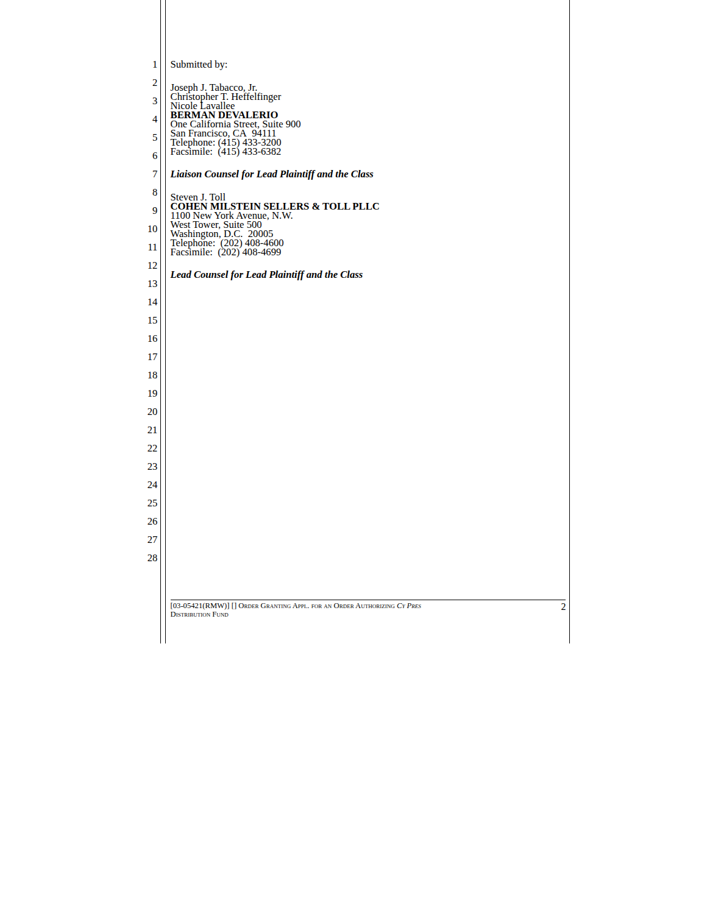1
2
3
4
5
6
7
8
9
10
11
12
13
14
15
16
17
18
19
20
21
22
23
24
25
26
27
28
Submitted by:
Joseph J. Tabacco, Jr.
Christopher T. Heffelfinger
Nicole Lavallee
BERMAN DEVALERIO
One California Street, Suite 900
San Francisco, CA 94111
Telephone: (415) 433-3200
Facsimile: (415) 433-6382
Liaison Counsel for Lead Plaintiff and the Class
Steven J. Toll
COHEN MILSTEIN SELLERS & TOLL PLLC
1100 New York Avenue, N.W.
West Tower, Suite 500
Washington, D.C. 20005
Telephone: (202) 408-4600
Facsimile: (202) 408-4699
Lead Counsel for Lead Plaintiff and the Class
[03-05421(RMW)] [] Order Granting Appl. for an Order Authorizing Cy Pres
Distribution Fund
2